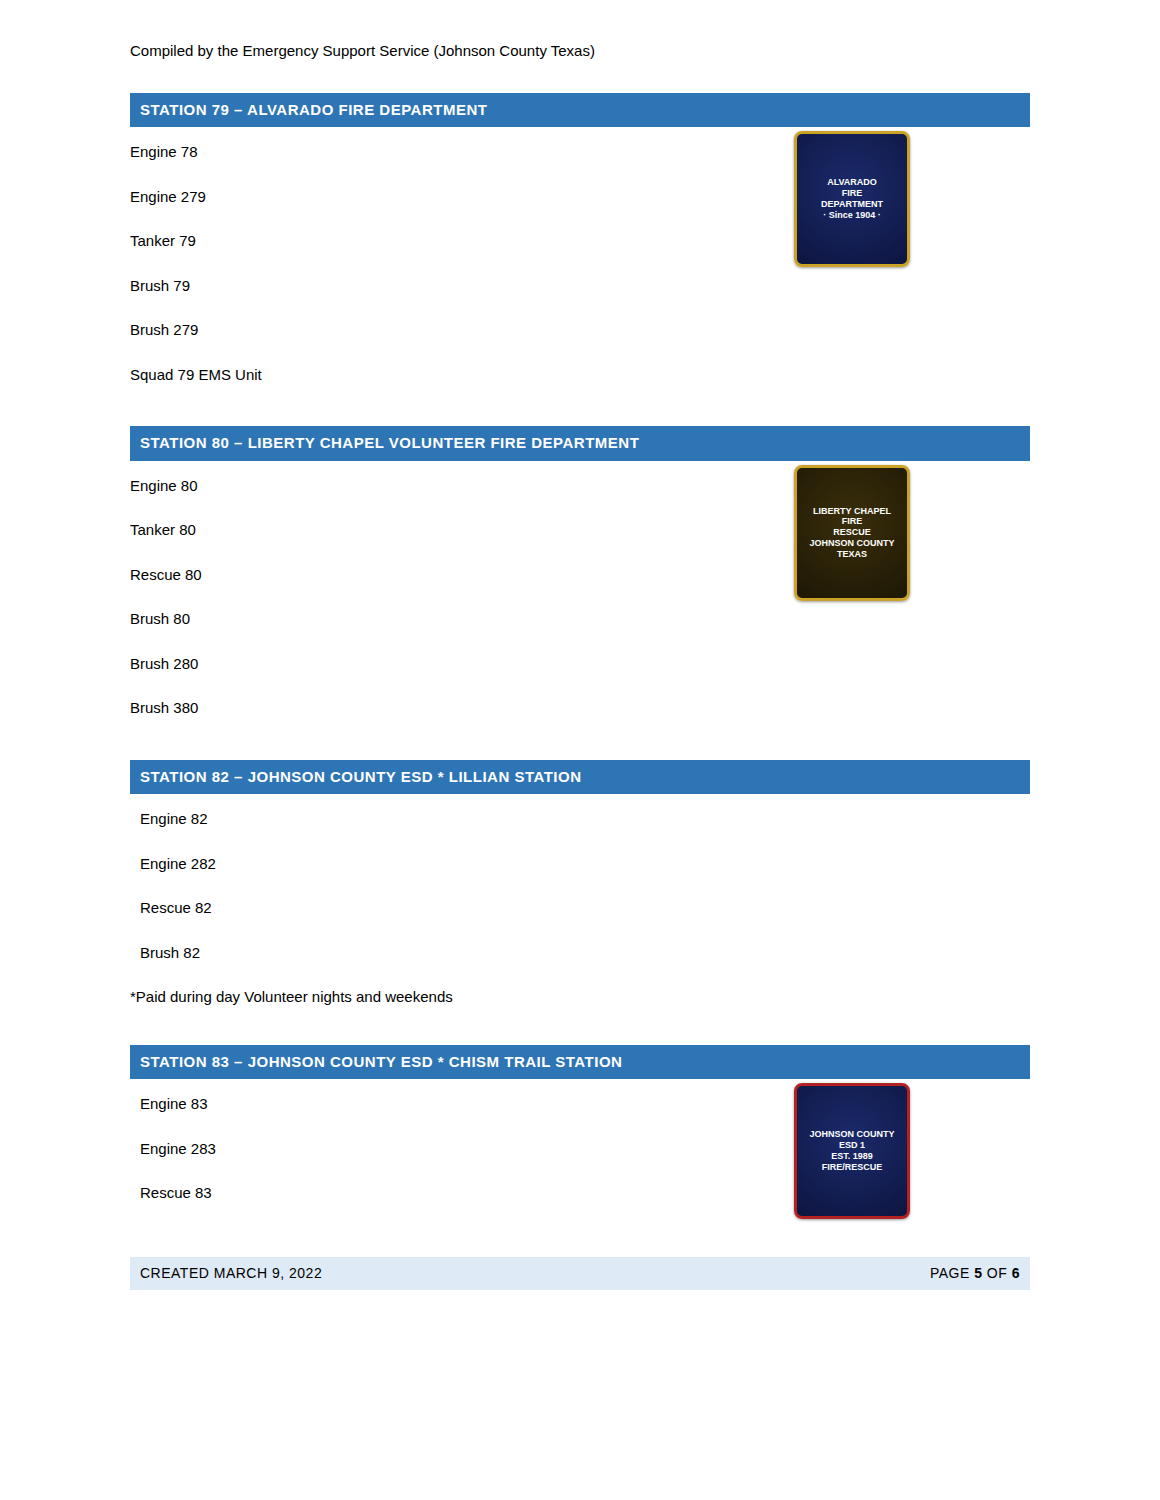Compiled by the Emergency Support Service (Johnson County Texas)
STATION 79 – ALVARADO FIRE DEPARTMENT
ALVARADO
FIRE
DEPARTMENT
· Since 1904 ·
Engine 78
Engine 279
Tanker 79
Brush 79
Brush 279
Squad 79 EMS Unit
STATION 80 – LIBERTY CHAPEL VOLUNTEER FIRE DEPARTMENT
LIBERTY CHAPEL
FIRE
RESCUE
JOHNSON COUNTY
TEXAS
Engine 80
Tanker 80
Rescue 80
Brush 80
Brush 280
Brush 380
STATION 82 – JOHNSON COUNTY ESD * LILLIAN STATION
Engine 82
Engine 282
Rescue 82
Brush 82
*Paid during day Volunteer nights and weekends
STATION 83 – JOHNSON COUNTY ESD * CHISM TRAIL STATION
JOHNSON COUNTY
ESD 1
EST. 1989
FIRE/RESCUE
Engine 83
Engine 283
Rescue 83
CREATED MARCH 9, 2022
PAGE 5 OF 6